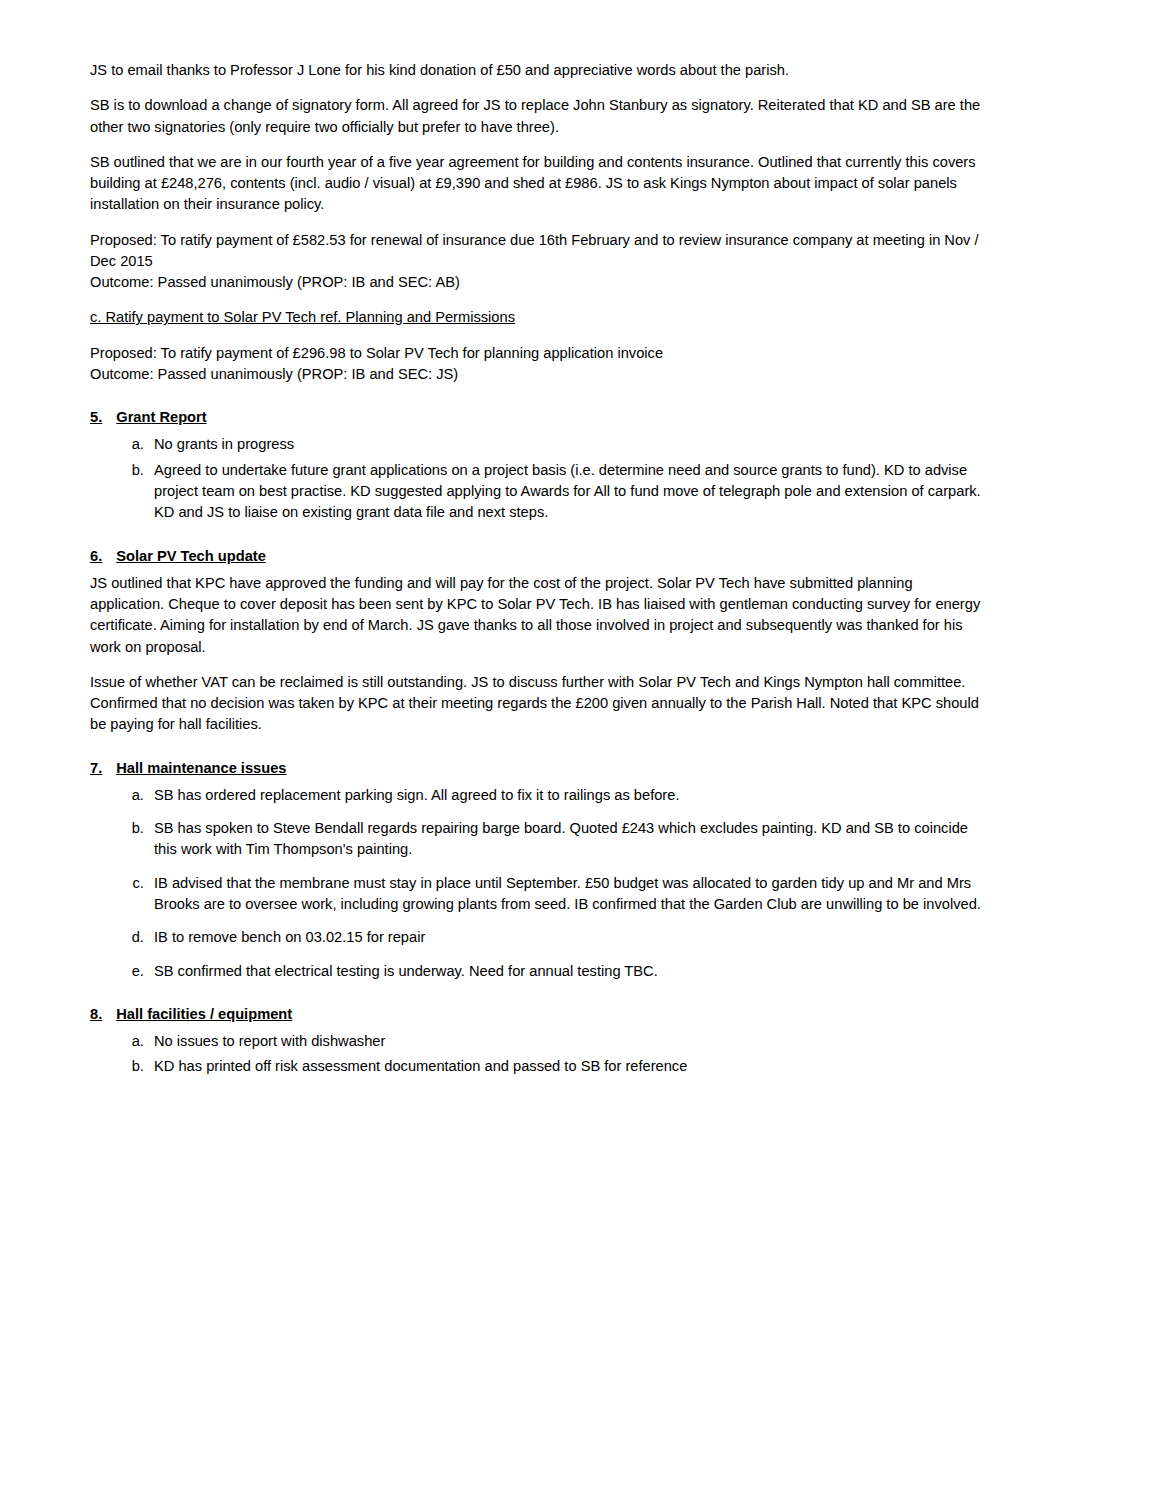JS to email thanks to Professor J Lone for his kind donation of £50 and appreciative words about the parish.
SB is to download a change of signatory form. All agreed for JS to replace John Stanbury as signatory. Reiterated that KD and SB are the other two signatories (only require two officially but prefer to have three).
SB outlined that we are in our fourth year of a five year agreement for building and contents insurance. Outlined that currently this covers building at £248,276, contents (incl. audio / visual) at £9,390 and shed at £986. JS to ask Kings Nympton about impact of solar panels installation on their insurance policy.
Proposed: To ratify payment of £582.53 for renewal of insurance due 16th February and to review insurance company at meeting in Nov / Dec 2015
Outcome: Passed unanimously (PROP: IB and SEC: AB)
c. Ratify payment to Solar PV Tech ref. Planning and Permissions
Proposed: To ratify payment of £296.98 to Solar PV Tech for planning application invoice
Outcome: Passed unanimously (PROP: IB and SEC: JS)
5. Grant Report
No grants in progress
Agreed to undertake future grant applications on a project basis (i.e. determine need and source grants to fund). KD to advise project team on best practise. KD suggested applying to Awards for All to fund move of telegraph pole and extension of carpark. KD and JS to liaise on existing grant data file and next steps.
6. Solar PV Tech update
JS outlined that KPC have approved the funding and will pay for the cost of the project. Solar PV Tech have submitted planning application. Cheque to cover deposit has been sent by KPC to Solar PV Tech. IB has liaised with gentleman conducting survey for energy certificate. Aiming for installation by end of March. JS gave thanks to all those involved in project and subsequently was thanked for his work on proposal.
Issue of whether VAT can be reclaimed is still outstanding. JS to discuss further with Solar PV Tech and Kings Nympton hall committee. Confirmed that no decision was taken by KPC at their meeting regards the £200 given annually to the Parish Hall. Noted that KPC should be paying for hall facilities.
7. Hall maintenance issues
SB has ordered replacement parking sign. All agreed to fix it to railings as before.
SB has spoken to Steve Bendall regards repairing barge board. Quoted £243 which excludes painting. KD and SB to coincide this work with Tim Thompson's painting.
IB advised that the membrane must stay in place until September. £50 budget was allocated to garden tidy up and Mr and Mrs Brooks are to oversee work, including growing plants from seed. IB confirmed that the Garden Club are unwilling to be involved.
IB to remove bench on 03.02.15 for repair
SB confirmed that electrical testing is underway. Need for annual testing TBC.
8. Hall facilities / equipment
No issues to report with dishwasher
KD has printed off risk assessment documentation and passed to SB for reference